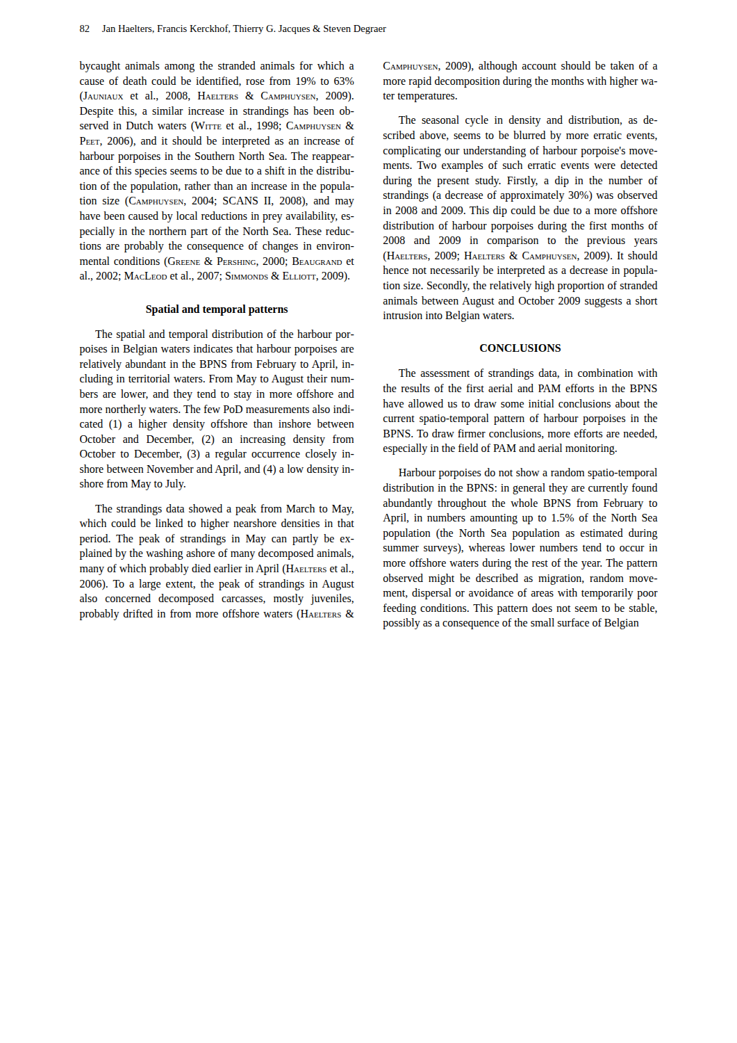82 Jan Haelters, Francis Kerckhof, Thierry G. Jacques & Steven Degraer
bycaught animals among the stranded animals for which a cause of death could be identified, rose from 19% to 63% (Jauniaux et al., 2008, Haelters & Camphuysen, 2009). Despite this, a similar increase in strandings has been observed in Dutch waters (Witte et al., 1998; Camphuysen & Peet, 2006), and it should be interpreted as an increase of harbour porpoises in the Southern North Sea. The reappearance of this species seems to be due to a shift in the distribution of the population, rather than an increase in the population size (Camphuysen, 2004; SCANS II, 2008), and may have been caused by local reductions in prey availability, especially in the northern part of the North Sea. These reductions are probably the consequence of changes in environmental conditions (Greene & Pershing, 2000; Beaugrand et al., 2002; MacLeod et al., 2007; Simmonds & Elliott, 2009).
Spatial and temporal patterns
The spatial and temporal distribution of the harbour porpoises in Belgian waters indicates that harbour porpoises are relatively abundant in the BPNS from February to April, including in territorial waters. From May to August their numbers are lower, and they tend to stay in more offshore and more northerly waters. The few PoD measurements also indicated (1) a higher density offshore than inshore between October and December, (2) an increasing density from October to December, (3) a regular occurrence closely inshore between November and April, and (4) a low density inshore from May to July.
The strandings data showed a peak from March to May, which could be linked to higher nearshore densities in that period. The peak of strandings in May can partly be explained by the washing ashore of many decomposed animals, many of which probably died earlier in April (Haelters et al., 2006). To a large extent, the peak of strandings in August also concerned decomposed carcasses, mostly juveniles, probably drifted in from more offshore waters (Haelters & Camphuysen, 2009), although account should be taken of a more rapid decomposition during the months with higher water temperatures.
The seasonal cycle in density and distribution, as described above, seems to be blurred by more erratic events, complicating our understanding of harbour porpoise's movements. Two examples of such erratic events were detected during the present study. Firstly, a dip in the number of strandings (a decrease of approximately 30%) was observed in 2008 and 2009. This dip could be due to a more offshore distribution of harbour porpoises during the first months of 2008 and 2009 in comparison to the previous years (Haelters, 2009; Haelters & Camphuysen, 2009). It should hence not necessarily be interpreted as a decrease in population size. Secondly, the relatively high proportion of stranded animals between August and October 2009 suggests a short intrusion into Belgian waters.
CONCLUSIONS
The assessment of strandings data, in combination with the results of the first aerial and PAM efforts in the BPNS have allowed us to draw some initial conclusions about the current spatio-temporal pattern of harbour porpoises in the BPNS. To draw firmer conclusions, more efforts are needed, especially in the field of PAM and aerial monitoring.
Harbour porpoises do not show a random spatio-temporal distribution in the BPNS: in general they are currently found abundantly throughout the whole BPNS from February to April, in numbers amounting up to 1.5% of the North Sea population (the North Sea population as estimated during summer surveys), whereas lower numbers tend to occur in more offshore waters during the rest of the year. The pattern observed might be described as migration, random movement, dispersal or avoidance of areas with temporarily poor feeding conditions. This pattern does not seem to be stable, possibly as a consequence of the small surface of Belgian